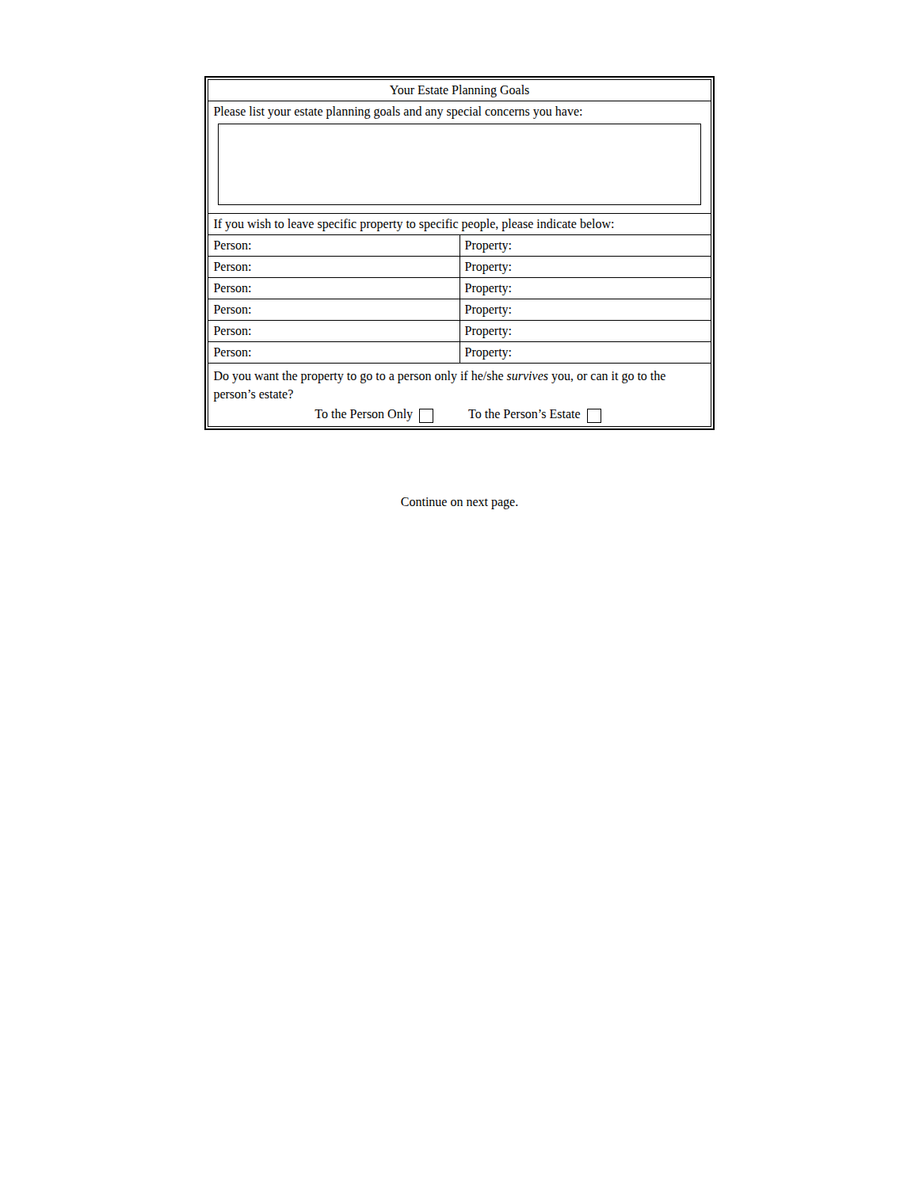| Your Estate Planning Goals |
| Please list your estate planning goals and any special concerns you have: |
| If you wish to leave specific property to specific people, please indicate below: |
| Person: | Property: |
| Person: | Property: |
| Person: | Property: |
| Person: | Property: |
| Person: | Property: |
| Person: | Property: |
| Do you want the property to go to a person only if he/she survives you, or can it go to the person’s estate? To the Person Only To the Person’s Estate |
Continue on next page.